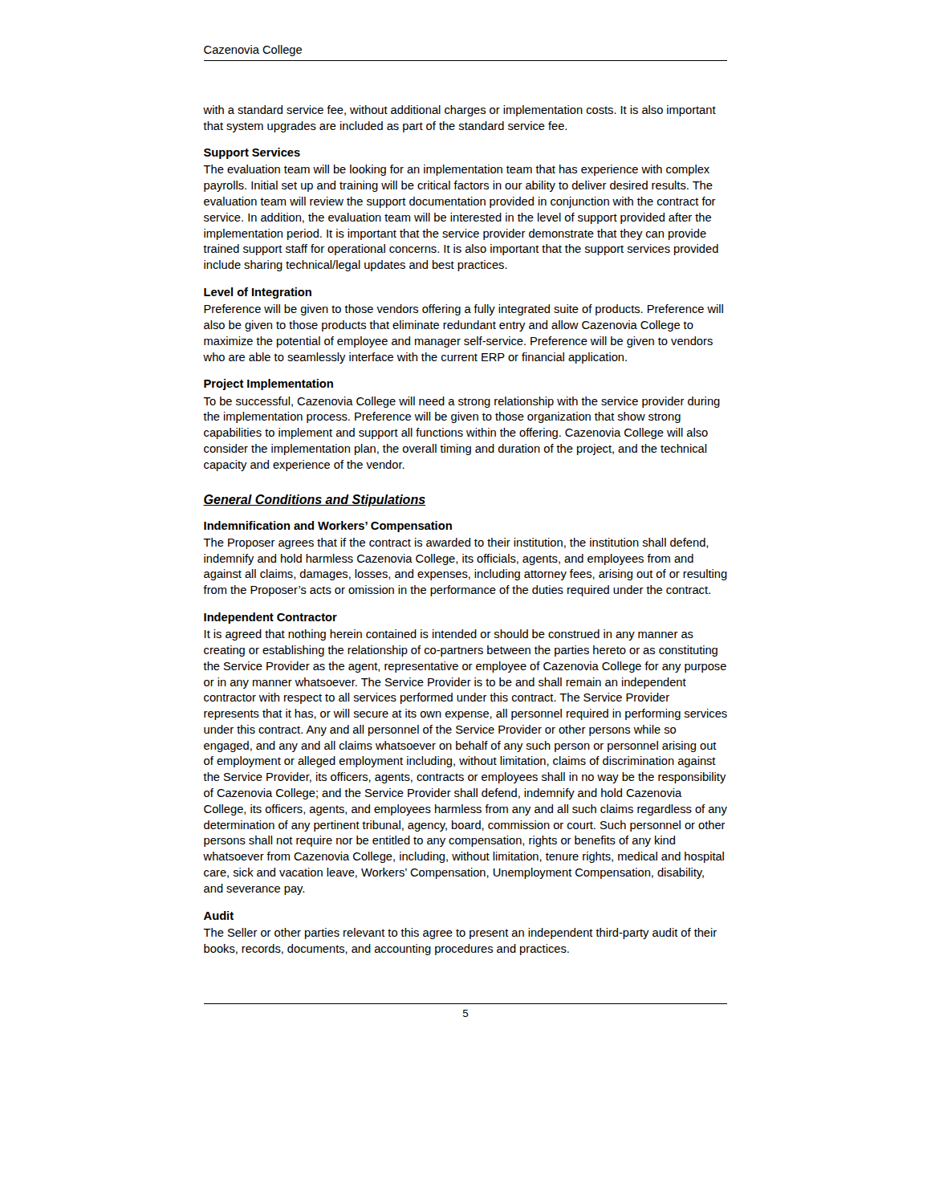Cazenovia College
with a standard service fee, without additional charges or implementation costs. It is also important that system upgrades are included as part of the standard service fee.
Support Services
The evaluation team will be looking for an implementation team that has experience with complex payrolls. Initial set up and training will be critical factors in our ability to deliver desired results. The evaluation team will review the support documentation provided in conjunction with the contract for service. In addition, the evaluation team will be interested in the level of support provided after the implementation period. It is important that the service provider demonstrate that they can provide trained support staff for operational concerns. It is also important that the support services provided include sharing technical/legal updates and best practices.
Level of Integration
Preference will be given to those vendors offering a fully integrated suite of products. Preference will also be given to those products that eliminate redundant entry and allow Cazenovia College to maximize the potential of employee and manager self-service. Preference will be given to vendors who are able to seamlessly interface with the current ERP or financial application.
Project Implementation
To be successful, Cazenovia College will need a strong relationship with the service provider during the implementation process. Preference will be given to those organization that show strong capabilities to implement and support all functions within the offering. Cazenovia College will also consider the implementation plan, the overall timing and duration of the project, and the technical capacity and experience of the vendor.
General Conditions and Stipulations
Indemnification and Workers’ Compensation
The Proposer agrees that if the contract is awarded to their institution, the institution shall defend, indemnify and hold harmless Cazenovia College, its officials, agents, and employees from and against all claims, damages, losses, and expenses, including attorney fees, arising out of or resulting from the Proposer’s acts or omission in the performance of the duties required under the contract.
Independent Contractor
It is agreed that nothing herein contained is intended or should be construed in any manner as creating or establishing the relationship of co-partners between the parties hereto or as constituting the Service Provider as the agent, representative or employee of Cazenovia College for any purpose or in any manner whatsoever. The Service Provider is to be and shall remain an independent contractor with respect to all services performed under this contract. The Service Provider represents that it has, or will secure at its own expense, all personnel required in performing services under this contract. Any and all personnel of the Service Provider or other persons while so engaged, and any and all claims whatsoever on behalf of any such person or personnel arising out of employment or alleged employment including, without limitation, claims of discrimination against the Service Provider, its officers, agents, contracts or employees shall in no way be the responsibility of Cazenovia College; and the Service Provider shall defend, indemnify and hold Cazenovia College, its officers, agents, and employees harmless from any and all such claims regardless of any determination of any pertinent tribunal, agency, board, commission or court. Such personnel or other persons shall not require nor be entitled to any compensation, rights or benefits of any kind whatsoever from Cazenovia College, including, without limitation, tenure rights, medical and hospital care, sick and vacation leave, Workers’ Compensation, Unemployment Compensation, disability, and severance pay.
Audit
The Seller or other parties relevant to this agree to present an independent third-party audit of their books, records, documents, and accounting procedures and practices.
5